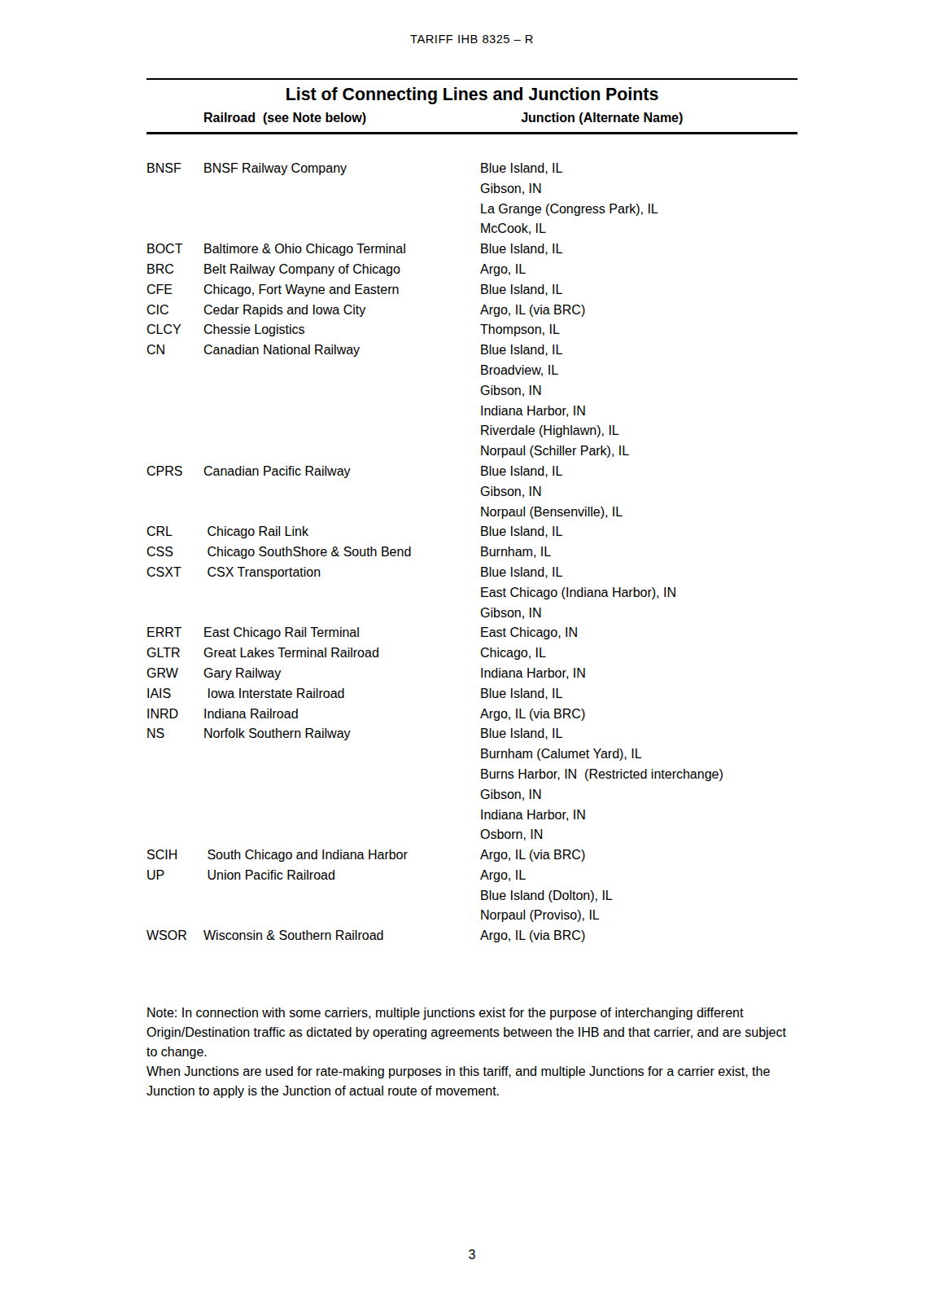TARIFF IHB 8325 – R
List of Connecting Lines and Junction Points
| Railroad (see Note below) | Junction (Alternate Name) |
| --- | --- |
| BNSF | BNSF Railway Company | Blue Island, IL |
| | | Gibson, IN |
| | | La Grange (Congress Park), IL |
| | | McCook, IL |
| BOCT | Baltimore & Ohio Chicago Terminal | Blue Island, IL |
| BRC | Belt Railway Company of Chicago | Argo, IL |
| CFE | Chicago, Fort Wayne and Eastern | Blue Island, IL |
| CIC | Cedar Rapids and Iowa City | Argo, IL (via BRC) |
| CLCY | Chessie Logistics | Thompson, IL |
| CN | Canadian National Railway | Blue Island, IL |
| | | Broadview, IL |
| | | Gibson, IN |
| | | Indiana Harbor, IN |
| | | Riverdale (Highlawn), IL |
| | | Norpaul (Schiller Park), IL |
| CPRS | Canadian Pacific Railway | Blue Island, IL |
| | | Gibson, IN |
| | | Norpaul (Bensenville), IL |
| CRL | Chicago Rail Link | Blue Island, IL |
| CSS | Chicago SouthShore & South Bend | Burnham, IL |
| CSXT | CSX Transportation | Blue Island, IL |
| | | East Chicago (Indiana Harbor), IN |
| | | Gibson, IN |
| ERRT | East Chicago Rail Terminal | East Chicago, IN |
| GLTR | Great Lakes Terminal Railroad | Chicago, IL |
| GRW | Gary Railway | Indiana Harbor, IN |
| IAIS | Iowa Interstate Railroad | Blue Island, IL |
| INRD | Indiana Railroad | Argo, IL (via BRC) |
| NS | Norfolk Southern Railway | Blue Island, IL |
| | | Burnham (Calumet Yard), IL |
| | | Burns Harbor, IN (Restricted interchange) |
| | | Gibson, IN |
| | | Indiana Harbor, IN |
| | | Osborn, IN |
| SCIH | South Chicago and Indiana Harbor | Argo, IL (via BRC) |
| UP | Union Pacific Railroad | Argo, IL |
| | | Blue Island (Dolton), IL |
| | | Norpaul (Proviso), IL |
| WSOR | Wisconsin & Southern Railroad | Argo, IL (via BRC) |
Note: In connection with some carriers, multiple junctions exist for the purpose of interchanging different Origin/Destination traffic as dictated by operating agreements between the IHB and that carrier, and are subject to change.
When Junctions are used for rate-making purposes in this tariff, and multiple Junctions for a carrier exist, the Junction to apply is the Junction of actual route of movement.
3